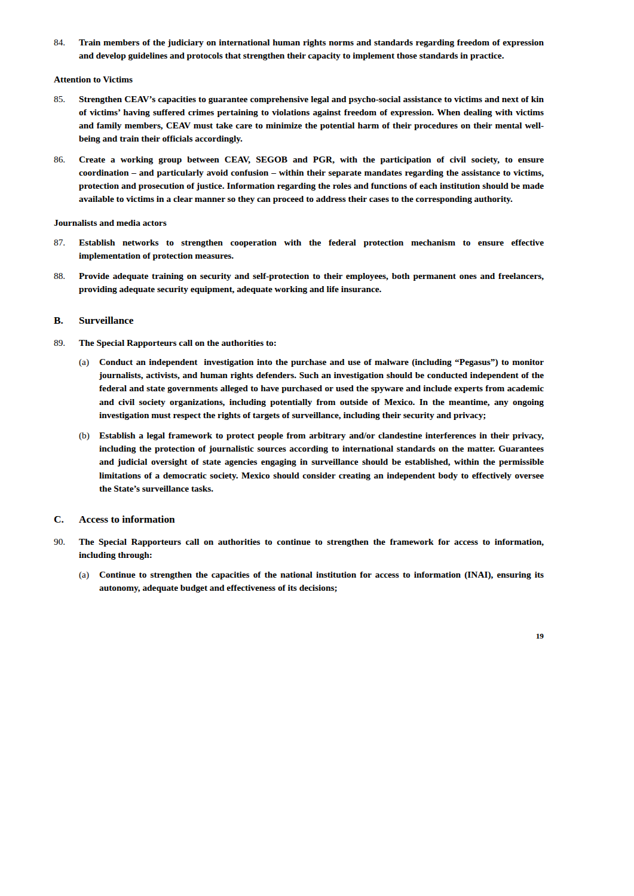84.
Train members of the judiciary on international human rights norms and standards regarding freedom of expression and develop guidelines and protocols that strengthen their capacity to implement those standards in practice.
Attention to Victims
85.
Strengthen CEAV’s capacities to guarantee comprehensive legal and psycho-social assistance to victims and next of kin of victims’ having suffered crimes pertaining to violations against freedom of expression. When dealing with victims and family members, CEAV must take care to minimize the potential harm of their procedures on their mental well-being and train their officials accordingly.
86.
Create a working group between CEAV, SEGOB and PGR, with the participation of civil society, to ensure coordination – and particularly avoid confusion – within their separate mandates regarding the assistance to victims, protection and prosecution of justice. Information regarding the roles and functions of each institution should be made available to victims in a clear manner so they can proceed to address their cases to the corresponding authority.
Journalists and media actors
87.
Establish networks to strengthen cooperation with the federal protection mechanism to ensure effective implementation of protection measures.
88.
Provide adequate training on security and self-protection to their employees, both permanent ones and freelancers, providing adequate security equipment, adequate working and life insurance.
B. Surveillance
89.
The Special Rapporteurs call on the authorities to:
(a) Conduct an independent investigation into the purchase and use of malware (including “Pegasus”) to monitor journalists, activists, and human rights defenders. Such an investigation should be conducted independent of the federal and state governments alleged to have purchased or used the spyware and include experts from academic and civil society organizations, including potentially from outside of Mexico. In the meantime, any ongoing investigation must respect the rights of targets of surveillance, including their security and privacy;
(b) Establish a legal framework to protect people from arbitrary and/or clandestine interferences in their privacy, including the protection of journalistic sources according to international standards on the matter. Guarantees and judicial oversight of state agencies engaging in surveillance should be established, within the permissible limitations of a democratic society. Mexico should consider creating an independent body to effectively oversee the State’s surveillance tasks.
C. Access to information
90.
The Special Rapporteurs call on authorities to continue to strengthen the framework for access to information, including through:
(a) Continue to strengthen the capacities of the national institution for access to information (INAI), ensuring its autonomy, adequate budget and effectiveness of its decisions;
19